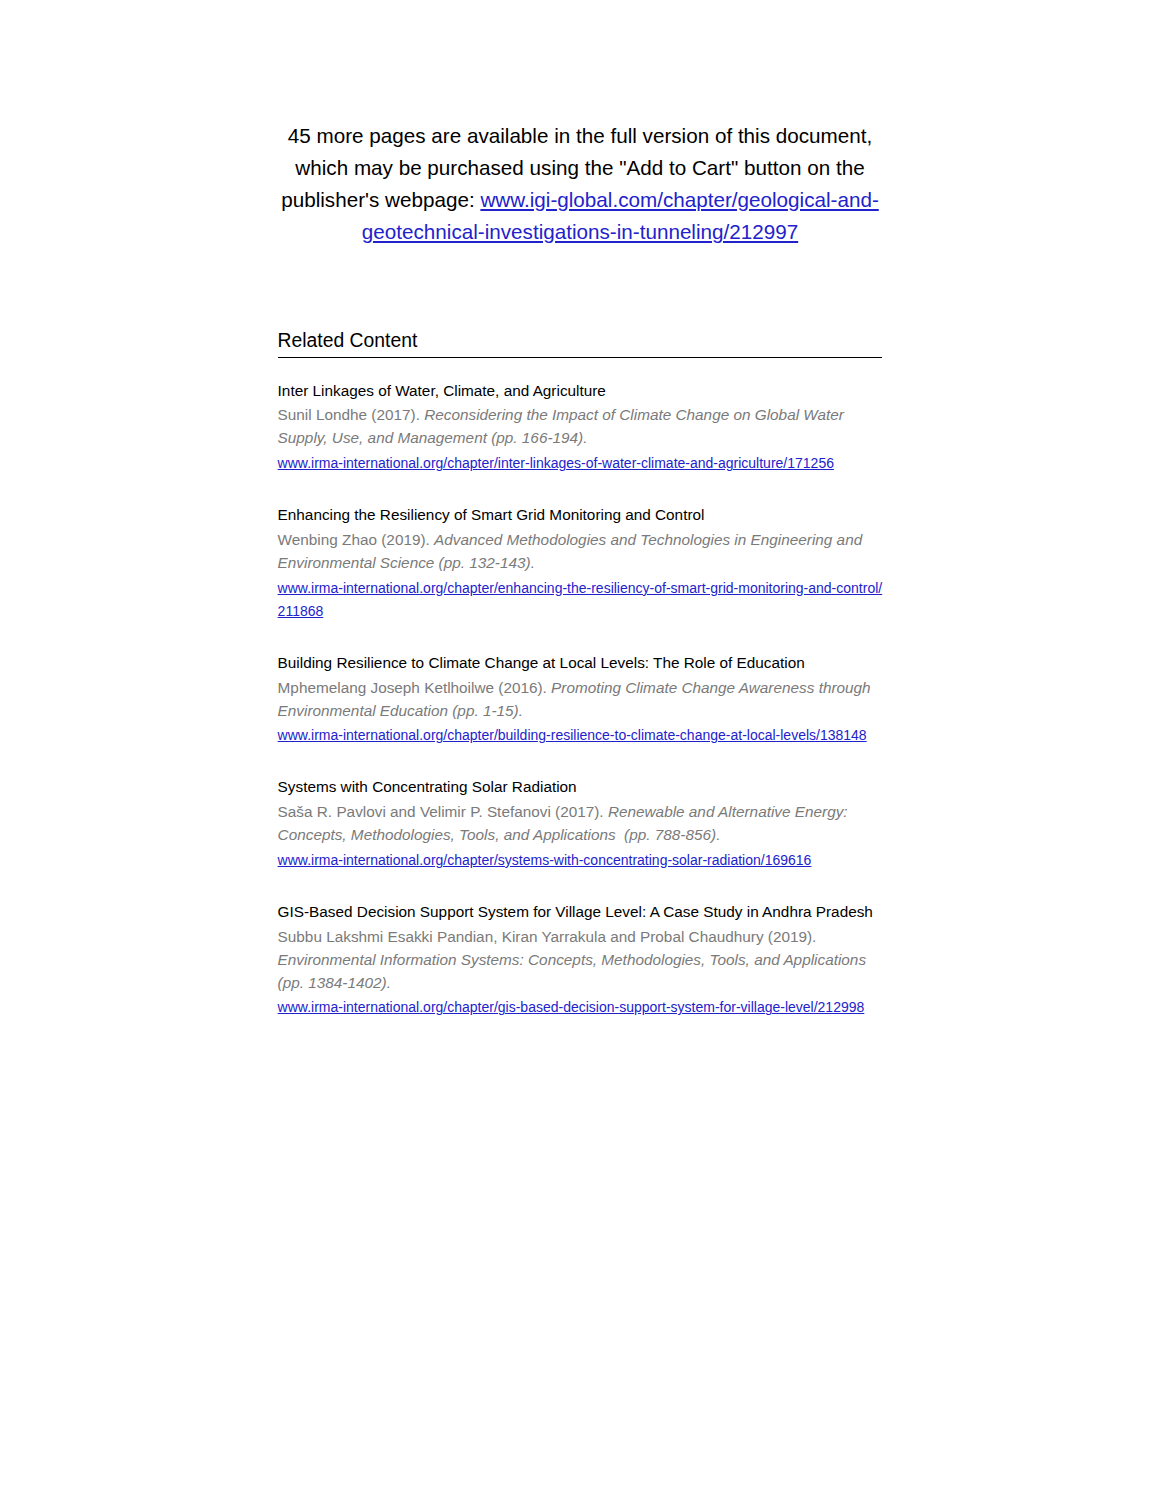45 more pages are available in the full version of this document, which may be purchased using the "Add to Cart" button on the publisher's webpage: www.igi-global.com/chapter/geological-and-geotechnical-investigations-in-tunneling/212997
Related Content
Inter Linkages of Water, Climate, and Agriculture
Sunil Londhe (2017). Reconsidering the Impact of Climate Change on Global Water Supply, Use, and Management (pp. 166-194).
www.irma-international.org/chapter/inter-linkages-of-water-climate-and-agriculture/171256
Enhancing the Resiliency of Smart Grid Monitoring and Control
Wenbing Zhao (2019). Advanced Methodologies and Technologies in Engineering and Environmental Science (pp. 132-143).
www.irma-international.org/chapter/enhancing-the-resiliency-of-smart-grid-monitoring-and-control/211868
Building Resilience to Climate Change at Local Levels: The Role of Education
Mphemelang Joseph Ketlhoilwe (2016). Promoting Climate Change Awareness through Environmental Education (pp. 1-15).
www.irma-international.org/chapter/building-resilience-to-climate-change-at-local-levels/138148
Systems with Concentrating Solar Radiation
Saša R. Pavlovi and Velimir P. Stefanovi (2017). Renewable and Alternative Energy: Concepts, Methodologies, Tools, and Applications (pp. 788-856).
www.irma-international.org/chapter/systems-with-concentrating-solar-radiation/169616
GIS-Based Decision Support System for Village Level: A Case Study in Andhra Pradesh
Subbu Lakshmi Esakki Pandian, Kiran Yarrakula and Probal Chaudhury (2019). Environmental Information Systems: Concepts, Methodologies, Tools, and Applications (pp. 1384-1402).
www.irma-international.org/chapter/gis-based-decision-support-system-for-village-level/212998